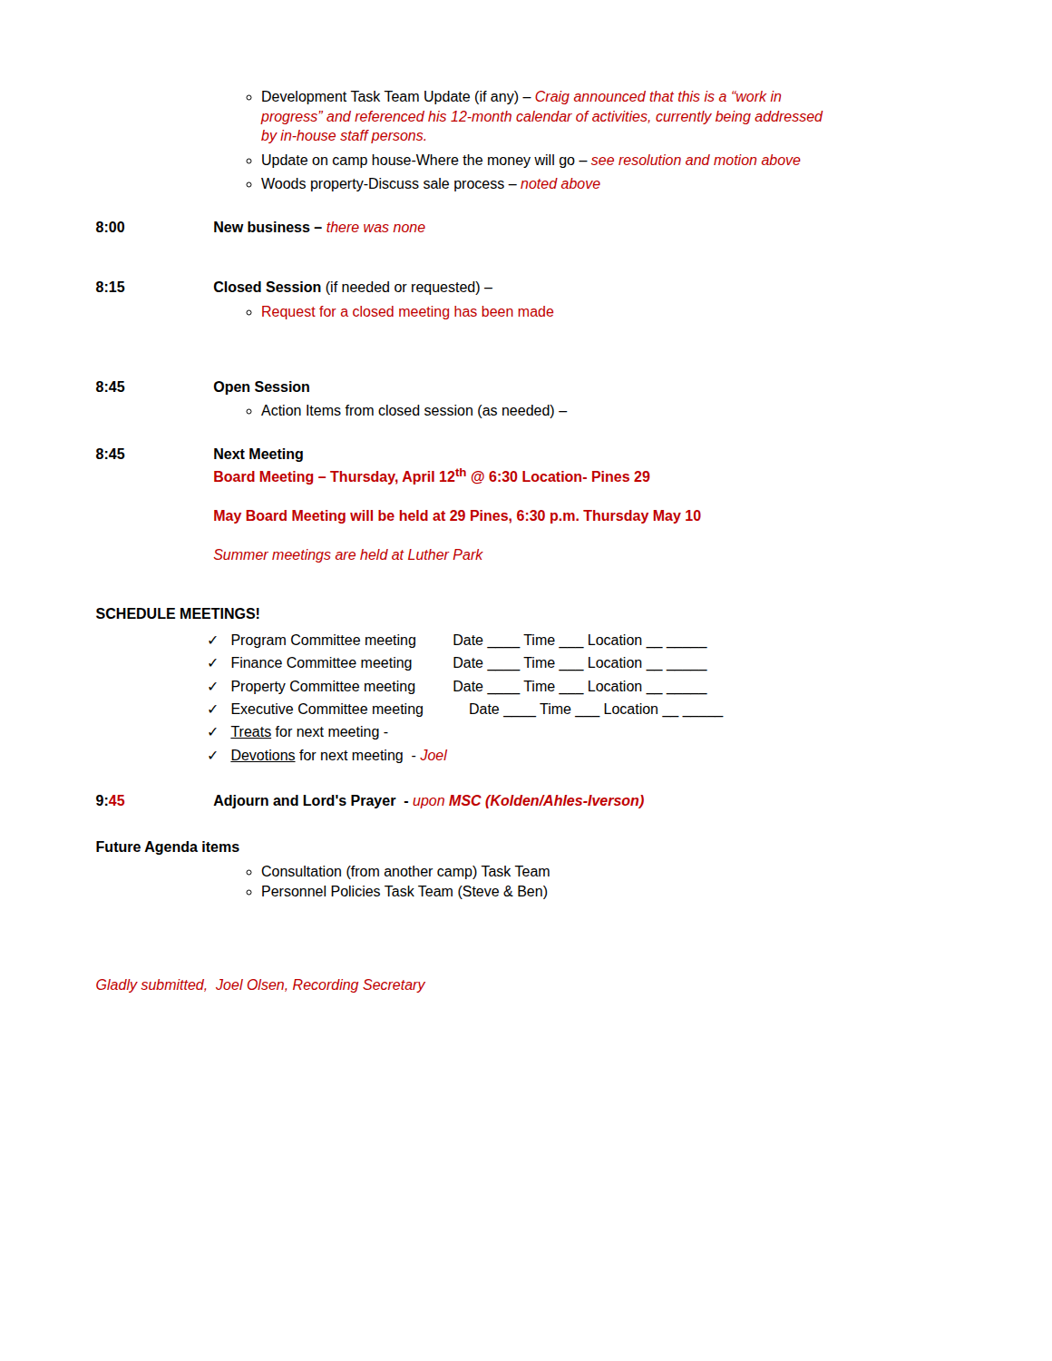Development Task Team Update (if any) – Craig announced that this is a “work in progress” and referenced his 12-month calendar of activities, currently being addressed by in-house staff persons.
Update on camp house-Where the money will go – see resolution and motion above
Woods property-Discuss sale process – noted above
8:00
New business – there was none
8:15
Closed Session (if needed or requested) –
Request for a closed meeting has been made
8:45
Open Session
Action Items from closed session (as needed) –
8:45
Next Meeting
Board Meeting – Thursday, April 12th @ 6:30 Location- Pines 29
May Board Meeting will be held at 29 Pines, 6:30 p.m. Thursday May 10
Summer meetings are held at Luther Park
SCHEDULE MEETINGS!
Program Committee meeting Date ____ Time ___ Location __ _____
Finance Committee meeting Date ____ Time ___ Location __ _____
Property Committee meeting Date ____ Time ___ Location __ _____
Executive Committee meeting Date ____ Time ___ Location __ _____
Treats for next meeting -
Devotions for next meeting - Joel
9:45
Adjourn and Lord's Prayer - upon MSC (Kolden/Ahles-Iverson)
Future Agenda items
Consultation (from another camp) Task Team
Personnel Policies Task Team (Steve & Ben)
Gladly submitted, Joel Olsen, Recording Secretary